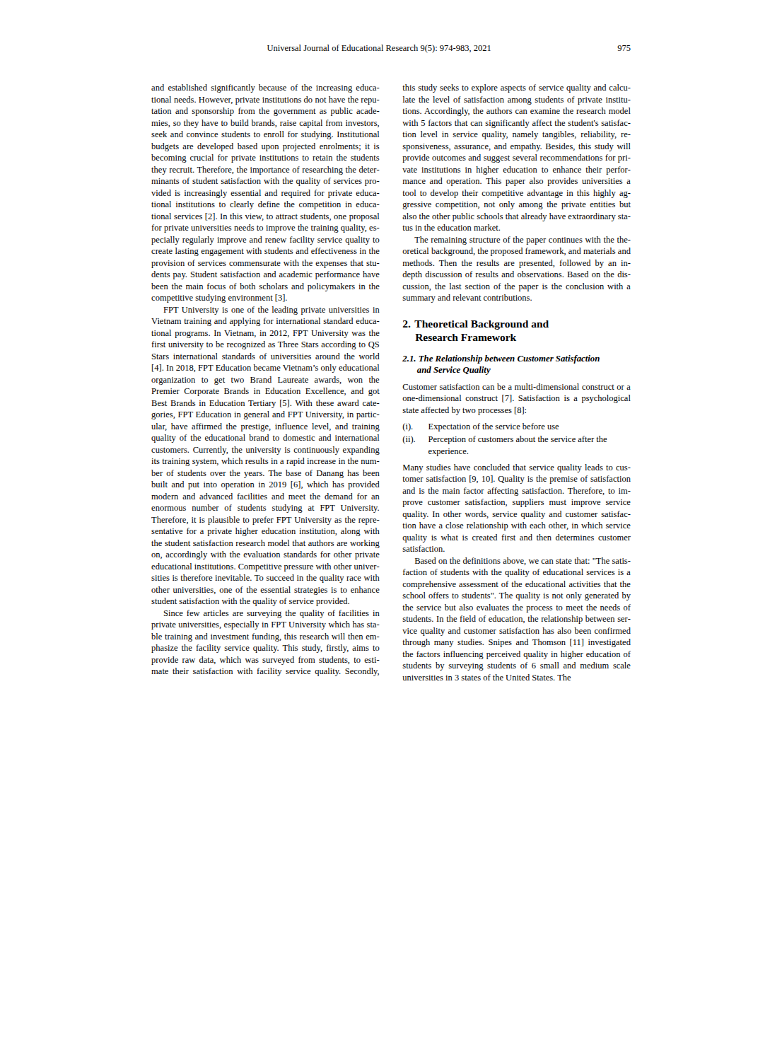Universal Journal of Educational Research 9(5): 974-983, 2021 975
and established significantly because of the increasing educational needs. However, private institutions do not have the reputation and sponsorship from the government as public academies, so they have to build brands, raise capital from investors, seek and convince students to enroll for studying. Institutional budgets are developed based upon projected enrolments; it is becoming crucial for private institutions to retain the students they recruit. Therefore, the importance of researching the determinants of student satisfaction with the quality of services provided is increasingly essential and required for private educational institutions to clearly define the competition in educational services [2]. In this view, to attract students, one proposal for private universities needs to improve the training quality, especially regularly improve and renew facility service quality to create lasting engagement with students and effectiveness in the provision of services commensurate with the expenses that students pay. Student satisfaction and academic performance have been the main focus of both scholars and policymakers in the competitive studying environment [3].
FPT University is one of the leading private universities in Vietnam training and applying for international standard educational programs. In Vietnam, in 2012, FPT University was the first university to be recognized as Three Stars according to QS Stars international standards of universities around the world [4]. In 2018, FPT Education became Vietnam’s only educational organization to get two Brand Laureate awards, won the Premier Corporate Brands in Education Excellence, and got Best Brands in Education Tertiary [5]. With these award categories, FPT Education in general and FPT University, in particular, have affirmed the prestige, influence level, and training quality of the educational brand to domestic and international customers. Currently, the university is continuously expanding its training system, which results in a rapid increase in the number of students over the years. The base of Danang has been built and put into operation in 2019 [6], which has provided modern and advanced facilities and meet the demand for an enormous number of students studying at FPT University. Therefore, it is plausible to prefer FPT University as the representative for a private higher education institution, along with the student satisfaction research model that authors are working on, accordingly with the evaluation standards for other private educational institutions. Competitive pressure with other universities is therefore inevitable. To succeed in the quality race with other universities, one of the essential strategies is to enhance student satisfaction with the quality of service provided.
Since few articles are surveying the quality of facilities in private universities, especially in FPT University which has stable training and investment funding, this research will then emphasize the facility service quality. This study, firstly, aims to provide raw data, which was surveyed from students, to estimate their satisfaction with facility service quality. Secondly, this study seeks to explore aspects of service quality and calculate the level of satisfaction among students of private institutions. Accordingly, the authors can examine the research model with 5 factors that can significantly affect the student's satisfaction level in service quality, namely tangibles, reliability, responsiveness, assurance, and empathy. Besides, this study will provide outcomes and suggest several recommendations for private institutions in higher education to enhance their performance and operation. This paper also provides universities a tool to develop their competitive advantage in this highly aggressive competition, not only among the private entities but also the other public schools that already have extraordinary status in the education market.
The remaining structure of the paper continues with the theoretical background, the proposed framework, and materials and methods. Then the results are presented, followed by an in-depth discussion of results and observations. Based on the discussion, the last section of the paper is the conclusion with a summary and relevant contributions.
2. Theoretical Background andResearch Framework
2.1. The Relationship between Customer Satisfactionand Service Quality
Customer satisfaction can be a multi-dimensional construct or a one-dimensional construct [7]. Satisfaction is a psychological state affected by two processes [8]:
(i). Expectation of the service before use
(ii). Perception of customers about the service after the experience.
Many studies have concluded that service quality leads to customer satisfaction [9, 10]. Quality is the premise of satisfaction and is the main factor affecting satisfaction. Therefore, to improve customer satisfaction, suppliers must improve service quality. In other words, service quality and customer satisfaction have a close relationship with each other, in which service quality is what is created first and then determines customer satisfaction.
Based on the definitions above, we can state that: "The satisfaction of students with the quality of educational services is a comprehensive assessment of the educational activities that the school offers to students". The quality is not only generated by the service but also evaluates the process to meet the needs of students. In the field of education, the relationship between service quality and customer satisfaction has also been confirmed through many studies. Snipes and Thomson [11] investigated the factors influencing perceived quality in higher education of students by surveying students of 6 small and medium scale universities in 3 states of the United States. The